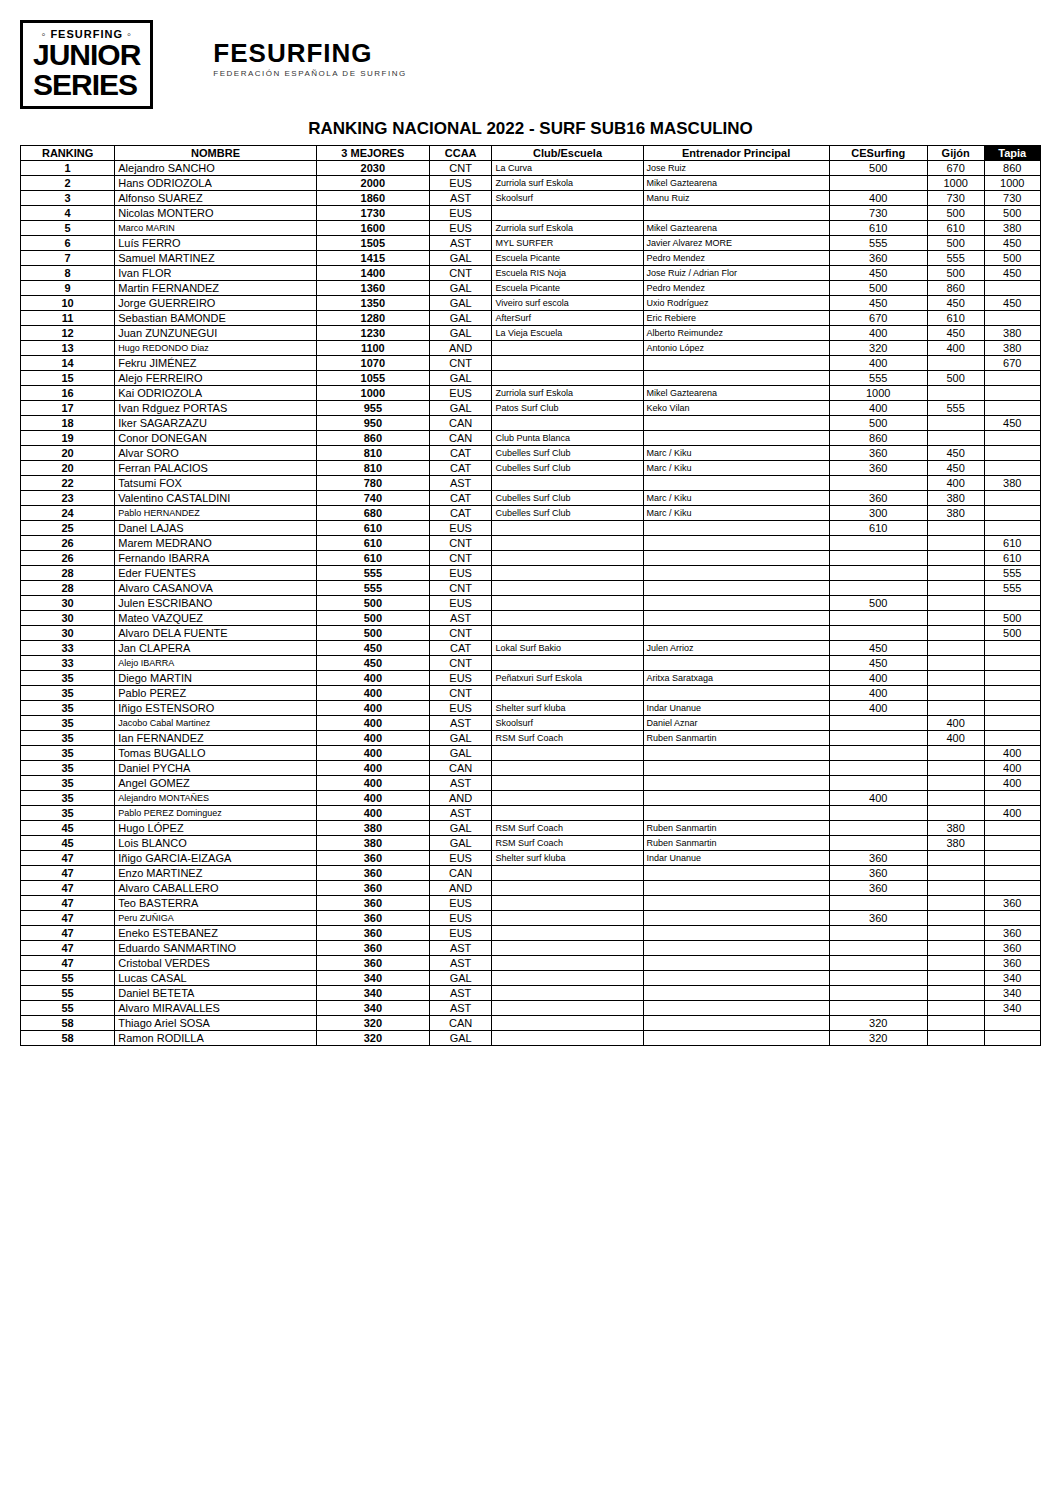◦ FESURFING ◦ JUNIOR SERIES
FESURFING
FEDERACIÓN ESPAÑOLA DE SURFING
RANKING NACIONAL 2022 - SURF SUB16 MASCULINO
| RANKING | NOMBRE | 3 MEJORES | CCAA | Club/Escuela | Entrenador Principal | CESurfing | Gijón | Tapia |
| --- | --- | --- | --- | --- | --- | --- | --- | --- |
| 1 | Alejandro SANCHO | 2030 | CNT | La Curva | Jose Ruiz | 500 | 670 | 860 |
| 2 | Hans ODRIOZOLA | 2000 | EUS | Zurriola surf Eskola | Mikel Gaztearena | | 1000 | 1000 |
| 3 | Alfonso SUAREZ | 1860 | AST | Skoolsurf | Manu Ruiz | 400 | 730 | 730 |
| 4 | Nicolas MONTERO | 1730 | EUS | | | 730 | 500 | 500 |
| 5 | Marco MARIN | 1600 | EUS | Zurriola surf Eskola | Mikel Gaztearena | 610 | 610 | 380 |
| 6 | Luís FERRO | 1505 | AST | MYL SURFER | Javier Alvarez MORE | 555 | 500 | 450 |
| 7 | Samuel MARTINEZ | 1415 | GAL | Escuela Picante | Pedro Mendez | 360 | 555 | 500 |
| 8 | Ivan FLOR | 1400 | CNT | Escuela RIS Noja | Jose Ruiz / Adrian Flor | 450 | 500 | 450 |
| 9 | Martin FERNANDEZ | 1360 | GAL | Escuela Picante | Pedro Mendez | 500 | 860 | |
| 10 | Jorge GUERREIRO | 1350 | GAL | Viveiro surf escola | Uxio Rodríguez | 450 | 450 | 450 |
| 11 | Sebastian BAMONDE | 1280 | GAL | AfterSurf | Eric Rebiere | 670 | 610 | |
| 12 | Juan ZUNZUNEGUI | 1230 | GAL | La Vieja Escuela | Alberto Reimundez | 400 | 450 | 380 |
| 13 | Hugo REDONDO Diaz | 1100 | AND | | Antonio López | 320 | 400 | 380 |
| 14 | Fekru JIMÉNEZ | 1070 | CNT | | | 400 | | 670 |
| 15 | Alejo FERREIRO | 1055 | GAL | | | 555 | 500 | |
| 16 | Kai ODRIOZOLA | 1000 | EUS | Zurriola surf Eskola | Mikel Gaztearena | 1000 | | |
| 17 | Ivan Rdguez PORTAS | 955 | GAL | Patos Surf Club | Keko Vilan | 400 | 555 | |
| 18 | Iker SAGARZAZU | 950 | CAN | | | 500 | | 450 |
| 19 | Conor DONEGAN | 860 | CAN | Club Punta Blanca | | 860 | | |
| 20 | Alvar SORO | 810 | CAT | Cubelles Surf Club | Marc / Kiku | 360 | 450 | |
| 20 | Ferran PALACIOS | 810 | CAT | Cubelles Surf Club | Marc / Kiku | 360 | 450 | |
| 22 | Tatsumi FOX | 780 | AST | | | | 400 | 380 |
| 23 | Valentino CASTALDINI | 740 | CAT | Cubelles Surf Club | Marc / Kiku | 360 | 380 | |
| 24 | Pablo HERNANDEZ | 680 | CAT | Cubelles Surf Club | Marc / Kiku | 300 | 380 | |
| 25 | Danel LAJAS | 610 | EUS | | | 610 | | |
| 26 | Marem MEDRANO | 610 | CNT | | | | | 610 |
| 26 | Fernando IBARRA | 610 | CNT | | | | | 610 |
| 28 | Eder FUENTES | 555 | EUS | | | | | 555 |
| 28 | Alvaro CASANOVA | 555 | CNT | | | | | 555 |
| 30 | Julen ESCRIBANO | 500 | EUS | | | 500 | | |
| 30 | Mateo VAZQUEZ | 500 | AST | | | | | 500 |
| 30 | Alvaro DELA FUENTE | 500 | CNT | | | | | 500 |
| 33 | Jan CLAPERA | 450 | CAT | Lokal Surf Bakio | Julen Arrioz | 450 | | |
| 33 | Alejo IBARRA | 450 | CNT | | | 450 | | |
| 35 | Diego MARTIN | 400 | EUS | Peñatxuri Surf Eskola | Aritxa Saratxaga | 400 | | |
| 35 | Pablo PEREZ | 400 | CNT | | | 400 | | |
| 35 | Iñigo ESTENSORO | 400 | EUS | Shelter surf kluba | Indar Unanue | 400 | | |
| 35 | Jacobo Cabal Martinez | 400 | AST | Skoolsurf | Daniel Aznar | | 400 | |
| 35 | Ian FERNANDEZ | 400 | GAL | RSM Surf Coach | Ruben Sanmartin | | 400 | |
| 35 | Tomas BUGALLO | 400 | GAL | | | | | 400 |
| 35 | Daniel PYCHA | 400 | CAN | | | | | 400 |
| 35 | Angel GOMEZ | 400 | AST | | | | | 400 |
| 35 | Alejandro MONTAÑES | 400 | AND | | | 400 | | |
| 35 | Pablo PEREZ Dominguez | 400 | AST | | | | | 400 |
| 45 | Hugo LÓPEZ | 380 | GAL | RSM Surf Coach | Ruben Sanmartin | | 380 | |
| 45 | Lois BLANCO | 380 | GAL | RSM Surf Coach | Ruben Sanmartin | | 380 | |
| 47 | Iñigo GARCIA-EIZAGA | 360 | EUS | Shelter surf kluba | Indar Unanue | 360 | | |
| 47 | Enzo MARTINEZ | 360 | CAN | | | 360 | | |
| 47 | Alvaro CABALLERO | 360 | AND | | | 360 | | |
| 47 | Teo BASTERRA | 360 | EUS | | | | | 360 |
| 47 | Peru ZUÑIGA | 360 | EUS | | | 360 | | |
| 47 | Eneko ESTEBANEZ | 360 | EUS | | | | | 360 |
| 47 | Eduardo SANMARTINO | 360 | AST | | | | | 360 |
| 47 | Cristobal VERDES | 360 | AST | | | | | 360 |
| 55 | Lucas CASAL | 340 | GAL | | | | | 340 |
| 55 | Daniel BETETA | 340 | AST | | | | | 340 |
| 55 | Alvaro MIRAVALLES | 340 | AST | | | | | 340 |
| 58 | Thiago Ariel SOSA | 320 | CAN | | | 320 | | |
| 58 | Ramon RODILLA | 320 | GAL | | | 320 | | |